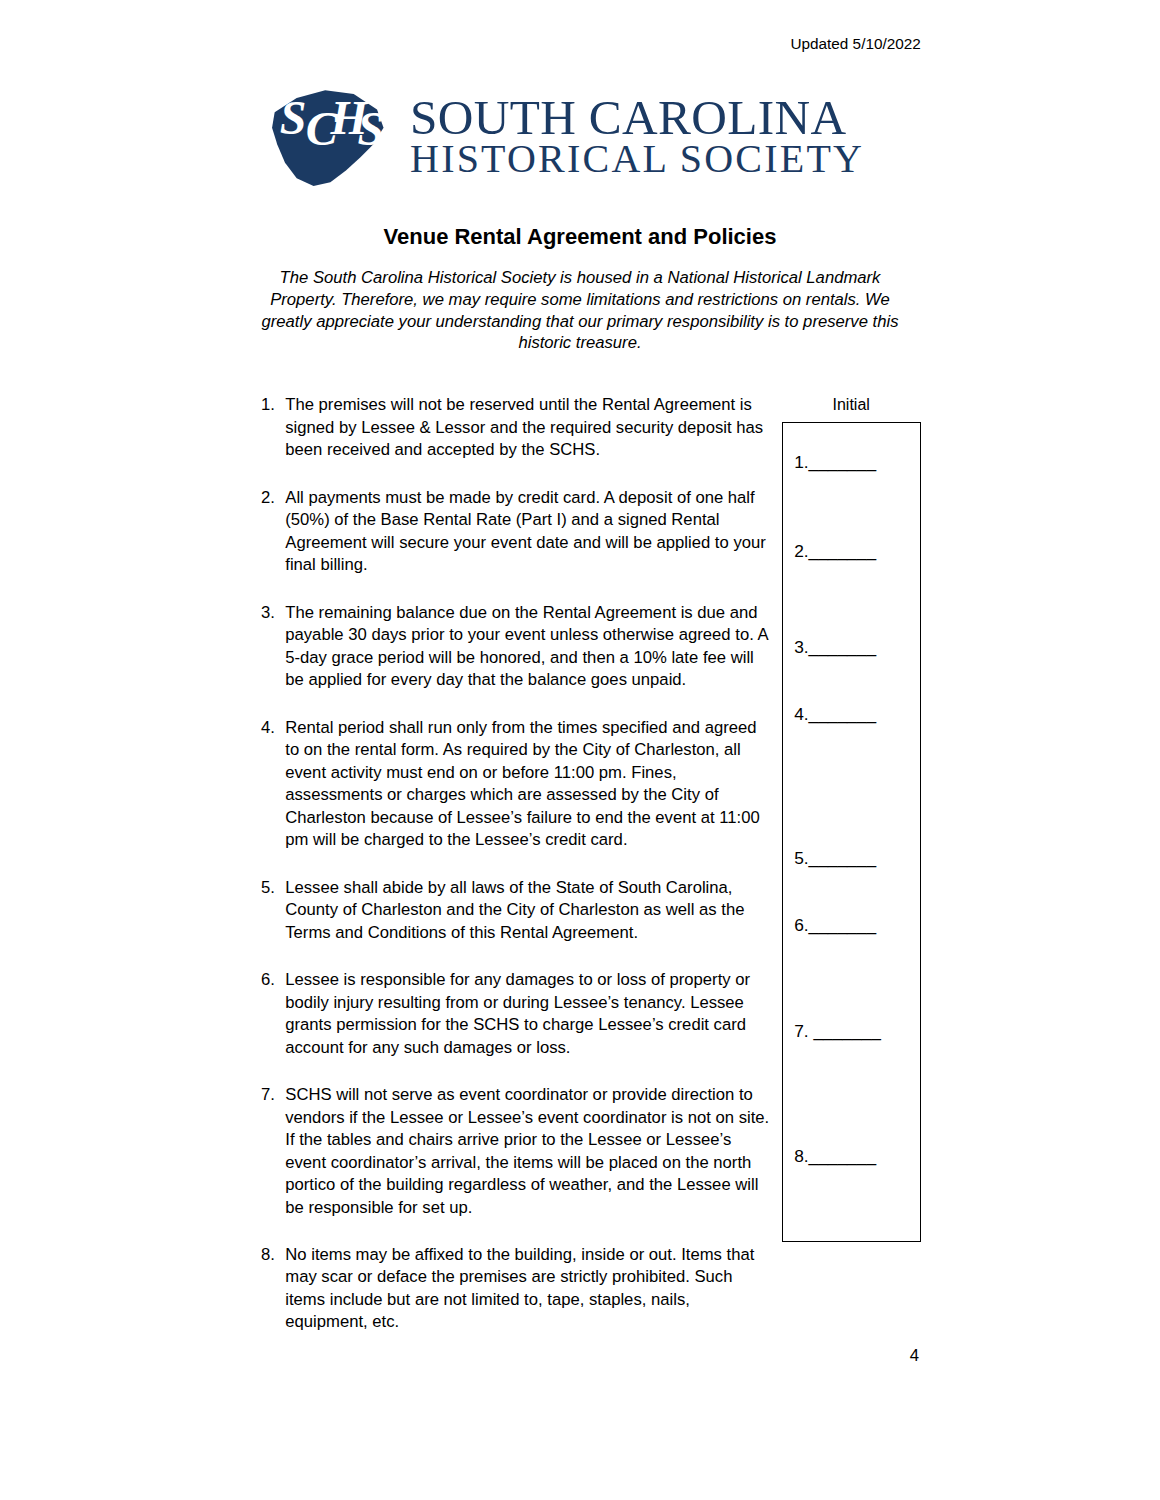Updated 5/10/2022
S C H S
SOUTH CAROLINA HISTORICAL SOCIETY
Venue Rental Agreement and Policies
The South Carolina Historical Society is housed in a National Historical Landmark Property. Therefore, we may require some limitations and restrictions on rentals. We greatly appreciate your understanding that our primary responsibility is to preserve this historic treasure.
The premises will not be reserved until the Rental Agreement is signed by Lessee & Lessor and the required security deposit has been received and accepted by the SCHS.
All payments must be made by credit card. A deposit of one half (50%) of the Base Rental Rate (Part I) and a signed Rental Agreement will secure your event date and will be applied to your final billing.
The remaining balance due on the Rental Agreement is due and payable 30 days prior to your event unless otherwise agreed to. A 5-day grace period will be honored, and then a 10% late fee will be applied for every day that the balance goes unpaid.
Rental period shall run only from the times specified and agreed to on the rental form. As required by the City of Charleston, all event activity must end on or before 11:00 pm. Fines, assessments or charges which are assessed by the City of Charleston because of Lessee’s failure to end the event at 11:00 pm will be charged to the Lessee’s credit card.
Lessee shall abide by all laws of the State of South Carolina, County of Charleston and the City of Charleston as well as the Terms and Conditions of this Rental Agreement.
Lessee is responsible for any damages to or loss of property or bodily injury resulting from or during Lessee’s tenancy. Lessee grants permission for the SCHS to charge Lessee’s credit card account for any such damages or loss.
SCHS will not serve as event coordinator or provide direction to vendors if the Lessee or Lessee’s event coordinator is not on site.
If the tables and chairs arrive prior to the Lessee or Lessee’s event coordinator’s arrival, the items will be placed on the north portico of the building regardless of weather, and the Lessee will be responsible for set up.
No items may be affixed to the building, inside or out. Items that may scar or deface the premises are strictly prohibited. Such items include but are not limited to, tape, staples, nails, equipment, etc.
Initial
1._______ 2._______ 3._______ 4._______ 5._______ 6._______ 7. _______ 8._______
4